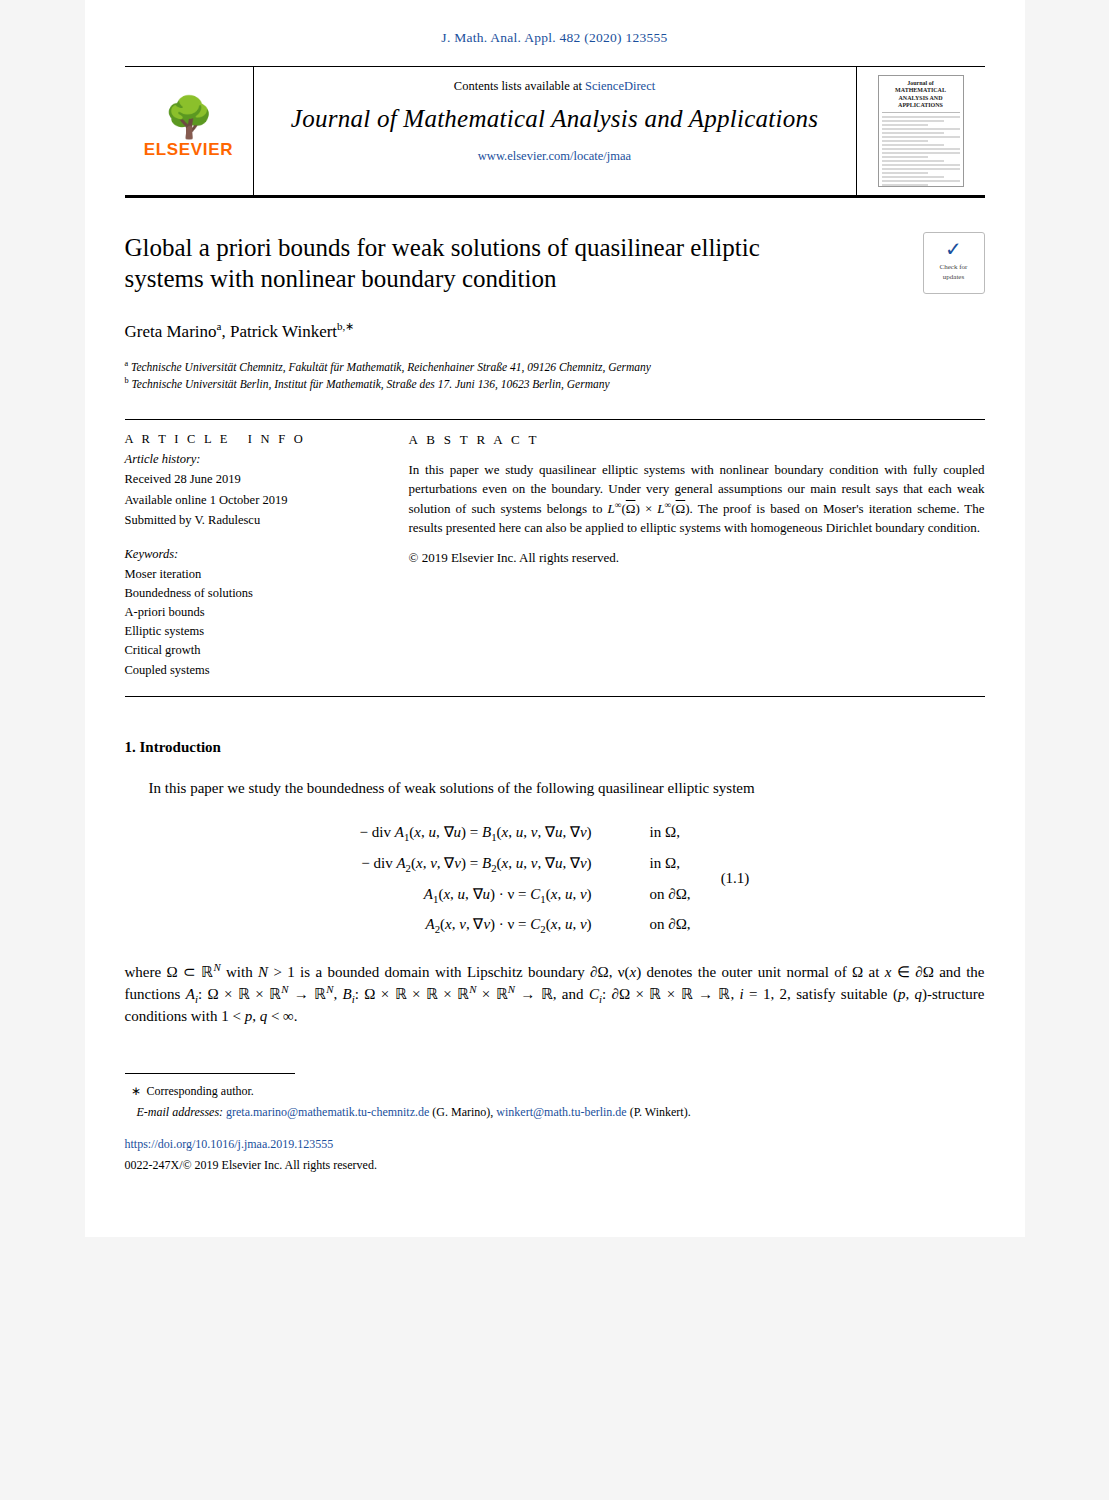J. Math. Anal. Appl. 482 (2020) 123555
🌳
ELSEVIER
Contents lists available at ScienceDirect
Journal of Mathematical Analysis and Applications
www.elsevier.com/locate/jmaa
Journal of
MATHEMATICAL
ANALYSIS AND
APPLICATIONS
✓ Check for
updates
Global a priori bounds for weak solutions of quasilinear elliptic systems with nonlinear boundary condition
Greta Marinoa, Patrick Winkertb,∗
a Technische Universität Chemnitz, Fakultät für Mathematik, Reichenhainer Straße 41, 09126 Chemnitz, Germany
b Technische Universität Berlin, Institut für Mathematik, Straße des 17. Juni 136, 10623 Berlin, Germany
A R T I C L E I N F O
Article history:
Received 28 June 2019
Available online 1 October 2019
Submitted by V. Radulescu
Keywords:
Moser iteration
Boundedness of solutions
A-priori bounds
Elliptic systems
Critical growth
Coupled systems
A B S T R A C T
In this paper we study quasilinear elliptic systems with nonlinear boundary condition with fully coupled perturbations even on the boundary. Under very general assumptions our main result says that each weak solution of such systems belongs to L∞(Ω) × L∞(Ω). The proof is based on Moser's iteration scheme. The results presented here can also be applied to elliptic systems with homogeneous Dirichlet boundary condition.
© 2019 Elsevier Inc. All rights reserved.
1. Introduction
In this paper we study the boundedness of weak solutions of the following quasilinear elliptic system
− div A1(x, u, ∇u) = B1(x, u, v, ∇u, ∇v)
in Ω,
− div A2(x, v, ∇v) = B2(x, u, v, ∇u, ∇v)
in Ω,
A1(x, u, ∇u) · ν = C1(x, u, v)
on ∂Ω,
A2(x, v, ∇v) · ν = C2(x, u, v)
on ∂Ω,
(1.1)
where Ω ⊂ ℝN with N > 1 is a bounded domain with Lipschitz boundary ∂Ω, ν(x) denotes the outer unit normal of Ω at x ∈ ∂Ω and the functions Ai: Ω × ℝ × ℝN → ℝN, Bi: Ω × ℝ × ℝ × ℝN × ℝN → ℝ, and Ci: ∂Ω × ℝ × ℝ → ℝ, i = 1, 2, satisfy suitable (p, q)-structure conditions with 1 < p, q < ∞.
∗ Corresponding author.
E-mail addresses: greta.marino@mathematik.tu-chemnitz.de (G. Marino), winkert@math.tu-berlin.de (P. Winkert).
https://doi.org/10.1016/j.jmaa.2019.123555
0022-247X/© 2019 Elsevier Inc. All rights reserved.